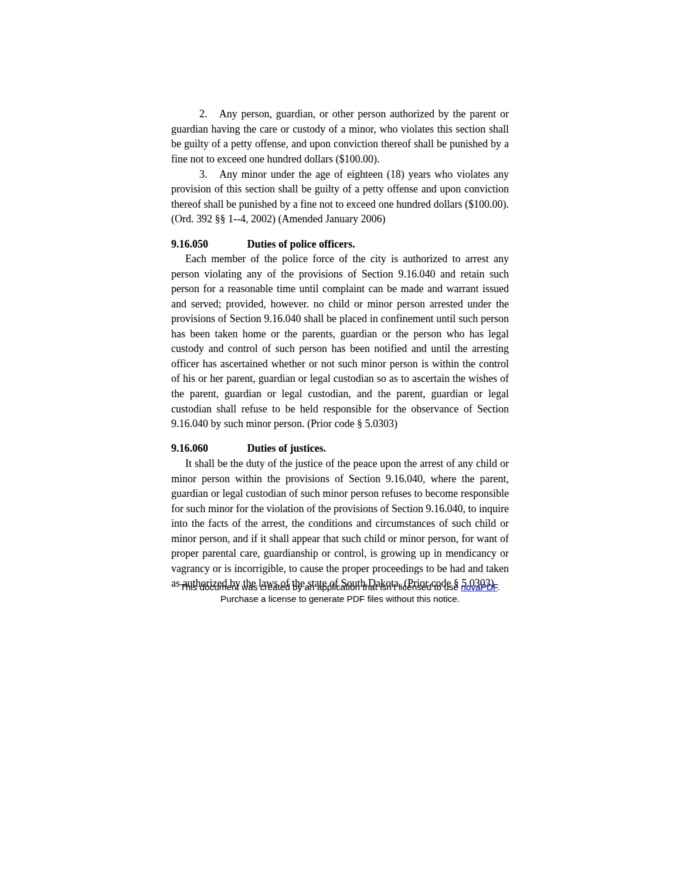2. Any person, guardian, or other person authorized by the parent or guardian having the care or custody of a minor, who violates this section shall be guilty of a petty offense, and upon conviction thereof shall be punished by a fine not to exceed one hundred dollars ($100.00).
3. Any minor under the age of eighteen (18) years who violates any provision of this section shall be guilty of a petty offense and upon conviction thereof shall be punished by a fine not to exceed one hundred dollars ($100.00). (Ord. 392 §§ 1--4, 2002) (Amended January 2006)
9.16.050 Duties of police officers.
Each member of the police force of the city is authorized to arrest any person violating any of the provisions of Section 9.16.040 and retain such person for a reasonable time until complaint can be made and warrant issued and served; provided, however. no child or minor person arrested under the provisions of Section 9.16.040 shall be placed in confinement until such person has been taken home or the parents, guardian or the person who has legal custody and control of such person has been notified and until the arresting officer has ascertained whether or not such minor person is within the control of his or her parent, guardian or legal custodian so as to ascertain the wishes of the parent, guardian or legal custodian, and the parent, guardian or legal custodian shall refuse to be held responsible for the observance of Section 9.16.040 by such minor person. (Prior code § 5.0303)
9.16.060 Duties of justices.
It shall be the duty of the justice of the peace upon the arrest of any child or minor person within the provisions of Section 9.16.040, where the parent, guardian or legal custodian of such minor person refuses to become responsible for such minor for the violation of the provisions of Section 9.16.040, to inquire into the facts of the arrest, the conditions and circumstances of such child or minor person, and if it shall appear that such child or minor person, for want of proper parental care, guardianship or control, is growing up in mendicancy or vagrancy or is incorrigible, to cause the proper proceedings to be had and taken as authorized by the laws of the state of South Dakota. (Prior code § 5.0303)
This document was created by an application that isn’t licensed to use novaPDF.
Purchase a license to generate PDF files without this notice.